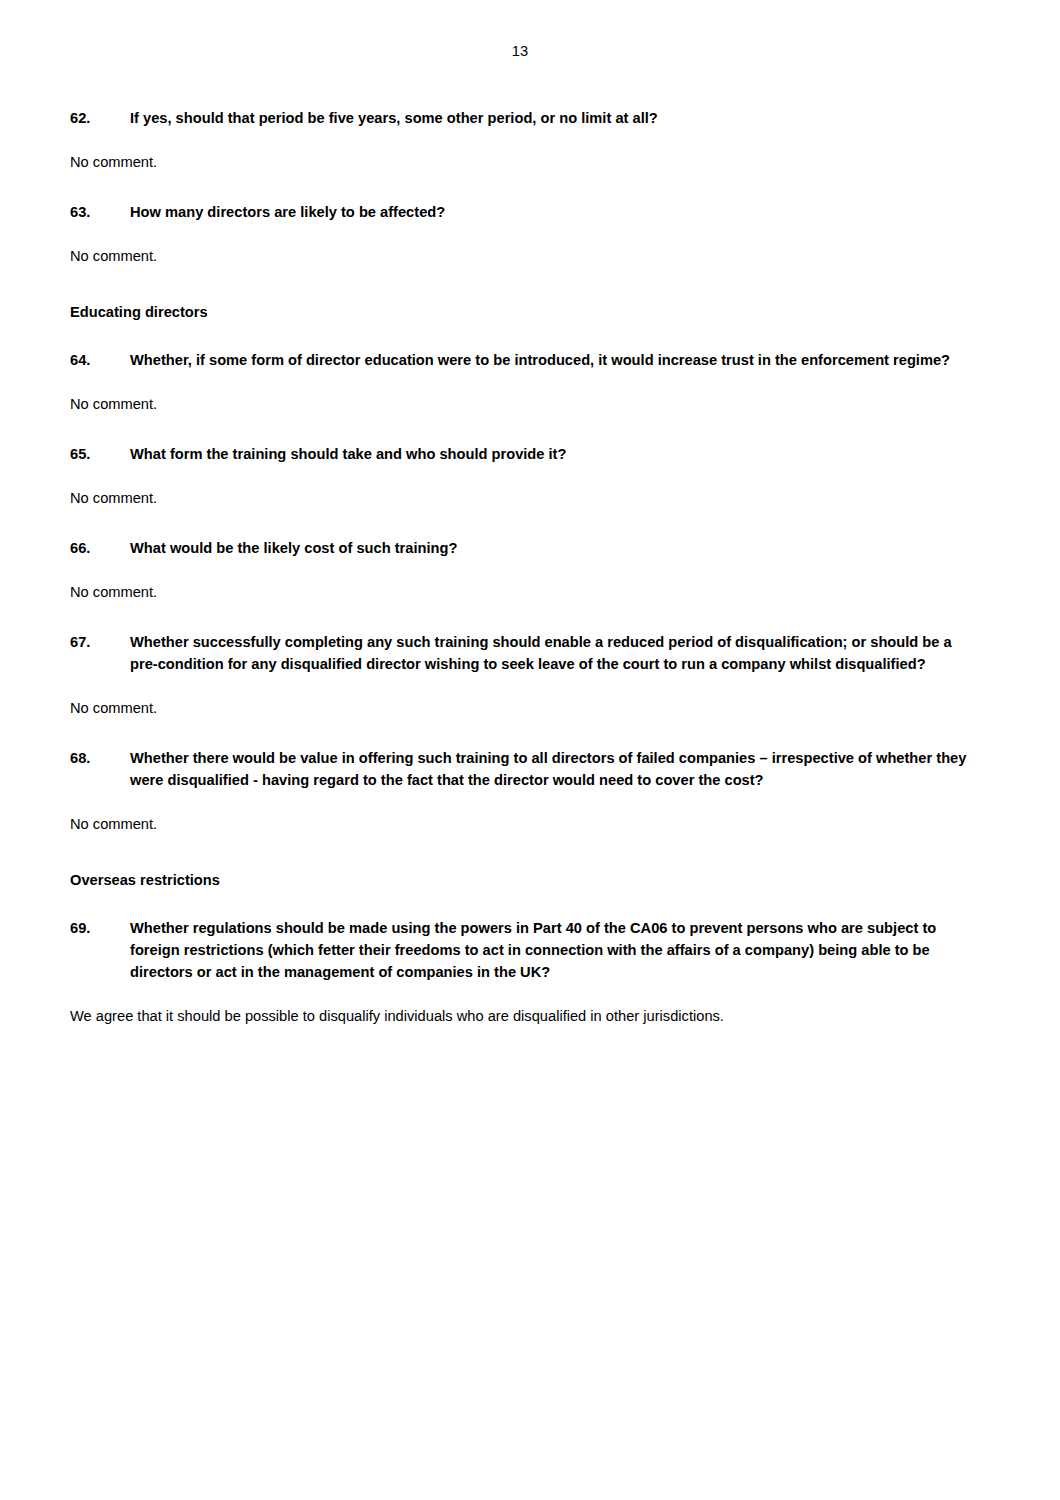13
62. If yes, should that period be five years, some other period, or no limit at all?
No comment.
63. How many directors are likely to be affected?
No comment.
Educating directors
64. Whether, if some form of director education were to be introduced, it would increase trust in the enforcement regime?
No comment.
65. What form the training should take and who should provide it?
No comment.
66. What would be the likely cost of such training?
No comment.
67. Whether successfully completing any such training should enable a reduced period of disqualification; or should be a pre-condition for any disqualified director wishing to seek leave of the court to run a company whilst disqualified?
No comment.
68. Whether there would be value in offering such training to all directors of failed companies – irrespective of whether they were disqualified - having regard to the fact that the director would need to cover the cost?
No comment.
Overseas restrictions
69. Whether regulations should be made using the powers in Part 40 of the CA06 to prevent persons who are subject to foreign restrictions (which fetter their freedoms to act in connection with the affairs of a company) being able to be directors or act in the management of companies in the UK?
We agree that it should be possible to disqualify individuals who are disqualified in other jurisdictions.